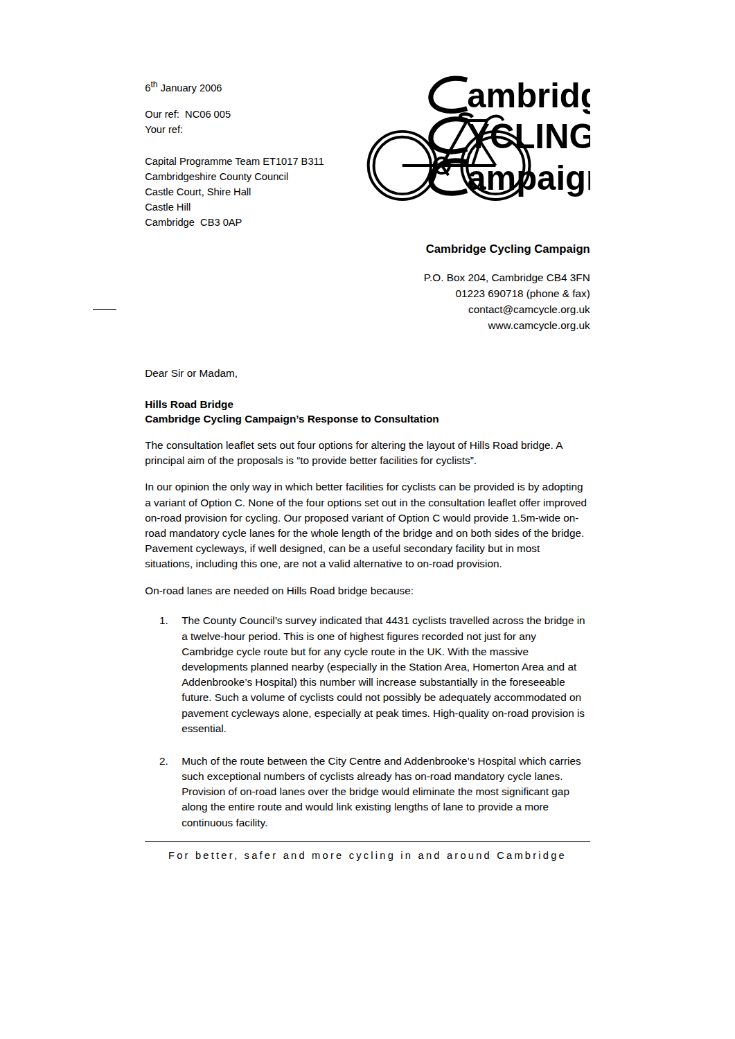6th January 2006
Our ref: NC06 005
Your ref:
Capital Programme Team ET1017 B311
Cambridgeshire County Council
Castle Court, Shire Hall
Castle Hill
Cambridge CB3 0AP
ambridge YCLING ampaign
Cambridge Cycling Campaign
P.O. Box 204, Cambridge CB4 3FN
01223 690718 (phone & fax)
contact@camcycle.org.uk
www.camcycle.org.uk
Dear Sir or Madam,
Hills Road Bridge Cambridge Cycling Campaign’s Response to Consultation
The consultation leaflet sets out four options for altering the layout of Hills Road bridge. A principal aim of the proposals is “to provide better facilities for cyclists”.
In our opinion the only way in which better facilities for cyclists can be provided is by adopting a variant of Option C. None of the four options set out in the consultation leaflet offer improved on-road provision for cycling. Our proposed variant of Option C would provide 1.5m-wide on-road mandatory cycle lanes for the whole length of the bridge and on both sides of the bridge. Pavement cycleways, if well designed, can be a useful secondary facility but in most situations, including this one, are not a valid alternative to on-road provision.
On-road lanes are needed on Hills Road bridge because:
The County Council’s survey indicated that 4431 cyclists travelled across the bridge in a twelve-hour period. This is one of highest figures recorded not just for any Cambridge cycle route but for any cycle route in the UK. With the massive developments planned nearby (especially in the Station Area, Homerton Area and at Addenbrooke’s Hospital) this number will increase substantially in the foreseeable future. Such a volume of cyclists could not possibly be adequately accommodated on pavement cycleways alone, especially at peak times. High-quality on-road provision is essential.
Much of the route between the City Centre and Addenbrooke’s Hospital which carries such exceptional numbers of cyclists already has on-road mandatory cycle lanes. Provision of on-road lanes over the bridge would eliminate the most significant gap along the entire route and would link existing lengths of lane to provide a more continuous facility.
For better, safer and more cycling in and around Cambridge